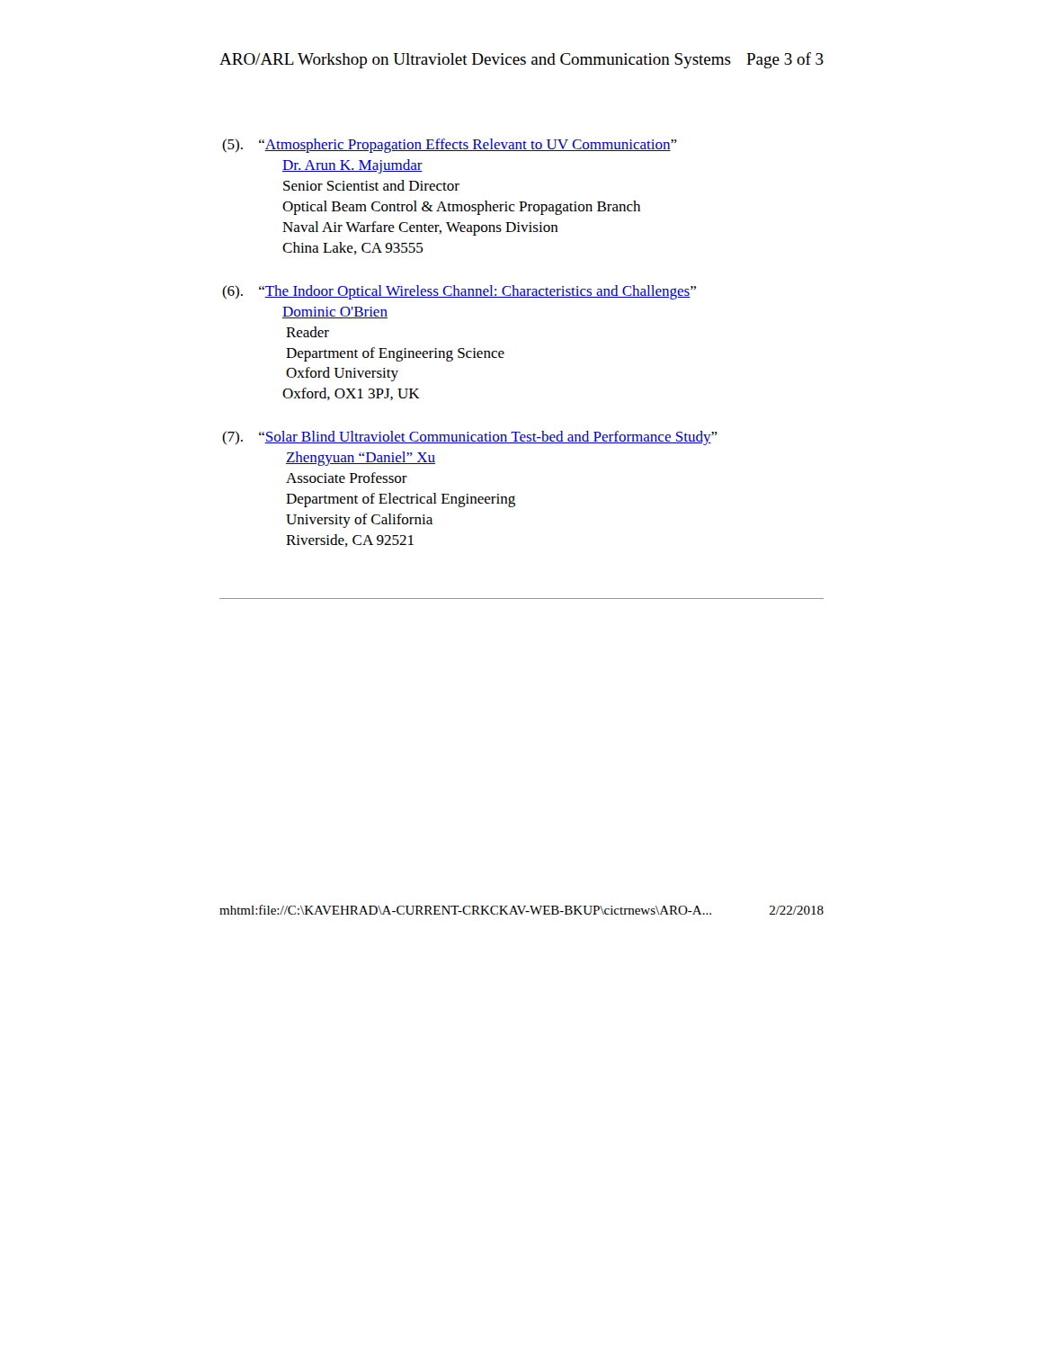ARO/ARL Workshop on Ultraviolet Devices and Communication Systems
Page 3 of 3
(5).
“Atmospheric Propagation Effects Relevant to UV Communication”
Dr. Arun K. Majumdar
Senior Scientist and Director
Optical Beam Control & Atmospheric Propagation Branch
Naval Air Warfare Center, Weapons Division
China Lake, CA 93555
(6).
“The Indoor Optical Wireless Channel: Characteristics and Challenges”
Dominic O'Brien
Reader
Department of Engineering Science
Oxford University
Oxford, OX1 3PJ, UK
(7).
“Solar Blind Ultraviolet Communication Test-bed and Performance Study”
Zhengyuan “Daniel” Xu
Associate Professor
Department of Electrical Engineering
University of California
Riverside, CA 92521
mhtml:file://C:\KAVEHRAD\A-CURRENT-CRKCKAV-WEB-BKUP\cictrnews\ARO-A...
2/22/2018